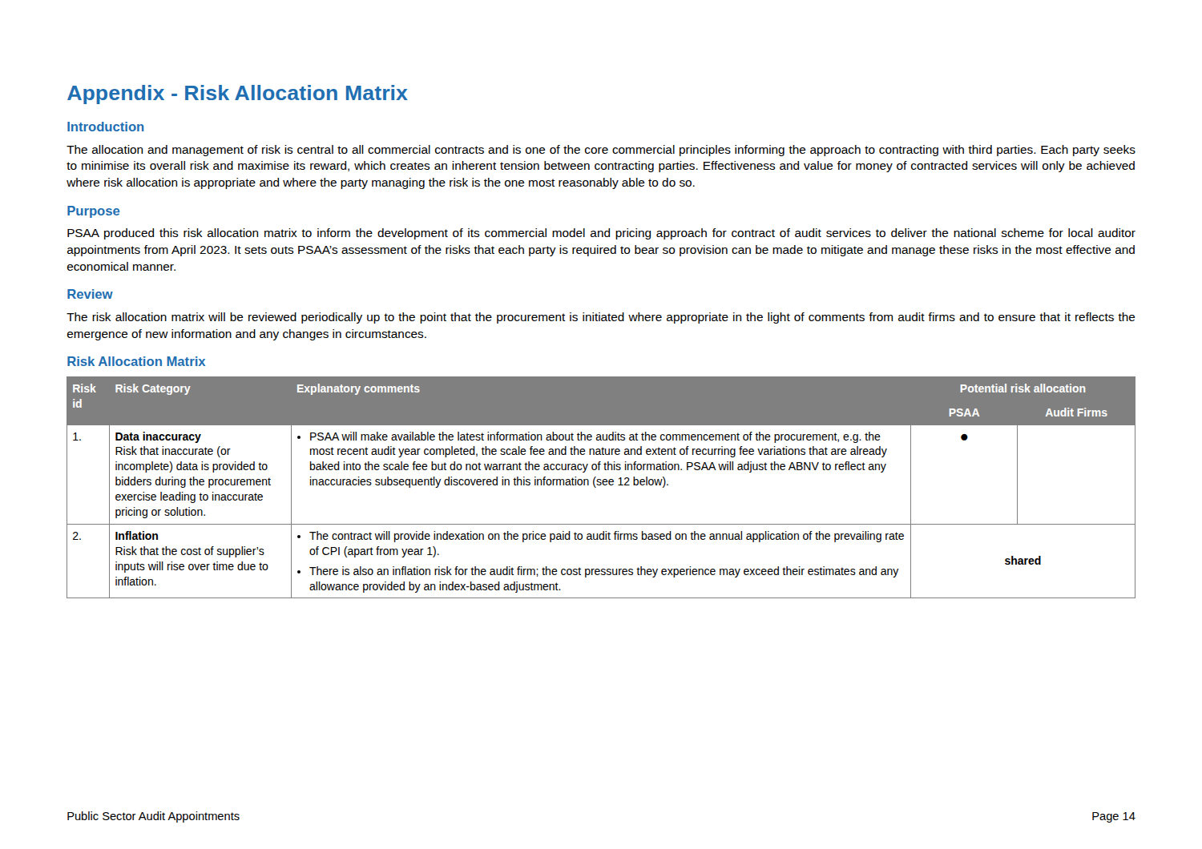Appendix - Risk Allocation Matrix
Introduction
The allocation and management of risk is central to all commercial contracts and is one of the core commercial principles informing the approach to contracting with third parties. Each party seeks to minimise its overall risk and maximise its reward, which creates an inherent tension between contracting parties. Effectiveness and value for money of contracted services will only be achieved where risk allocation is appropriate and where the party managing the risk is the one most reasonably able to do so.
Purpose
PSAA produced this risk allocation matrix to inform the development of its commercial model and pricing approach for contract of audit services to deliver the national scheme for local auditor appointments from April 2023. It sets outs PSAA’s assessment of the risks that each party is required to bear so provision can be made to mitigate and manage these risks in the most effective and economical manner.
Review
The risk allocation matrix will be reviewed periodically up to the point that the procurement is initiated where appropriate in the light of comments from audit firms and to ensure that it reflects the emergence of new information and any changes in circumstances.
Risk Allocation Matrix
| Risk id | Risk Category | Explanatory comments | Potential risk allocation |
| --- | --- | --- | --- |
| PSAA | Audit Firms |
| 1. | Data inaccuracy Risk that inaccurate (or incomplete) data is provided to bidders during the procurement exercise leading to inaccurate pricing or solution. | PSAA will make available the latest information about the audits at the commencement of the procurement, e.g. the most recent audit year completed, the scale fee and the nature and extent of recurring fee variations that are already baked into the scale fee but do not warrant the accuracy of this information. PSAA will adjust the ABNV to reflect any inaccuracies subsequently discovered in this information (see 12 below). | ● | |
| 2. | Inflation Risk that the cost of supplier’s inputs will rise over time due to inflation. | The contract will provide indexation on the price paid to audit firms based on the annual application of the prevailing rate of CPI (apart from year 1). There is also an inflation risk for the audit firm; the cost pressures they experience may exceed their estimates and any allowance provided by an index-based adjustment. | shared |
Public Sector Audit Appointments Page 14